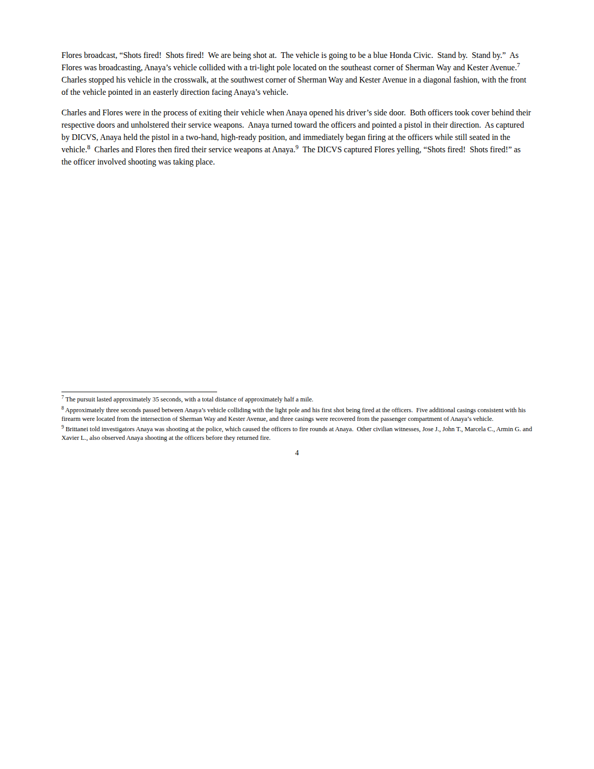Flores broadcast, “Shots fired! Shots fired! We are being shot at. The vehicle is going to be a blue Honda Civic. Stand by. Stand by.” As Flores was broadcasting, Anaya’s vehicle collided with a tri-light pole located on the southeast corner of Sherman Way and Kester Avenue.7 Charles stopped his vehicle in the crosswalk, at the southwest corner of Sherman Way and Kester Avenue in a diagonal fashion, with the front of the vehicle pointed in an easterly direction facing Anaya’s vehicle.
Charles and Flores were in the process of exiting their vehicle when Anaya opened his driver’s side door. Both officers took cover behind their respective doors and unholstered their service weapons. Anaya turned toward the officers and pointed a pistol in their direction. As captured by DICVS, Anaya held the pistol in a two-hand, high-ready position, and immediately began firing at the officers while still seated in the vehicle.8 Charles and Flores then fired their service weapons at Anaya.9 The DICVS captured Flores yelling, “Shots fired! Shots fired!” as the officer involved shooting was taking place.
7 The pursuit lasted approximately 35 seconds, with a total distance of approximately half a mile.
8 Approximately three seconds passed between Anaya’s vehicle colliding with the light pole and his first shot being fired at the officers. Five additional casings consistent with his firearm were located from the intersection of Sherman Way and Kester Avenue, and three casings were recovered from the passenger compartment of Anaya’s vehicle.
9 Brittanei told investigators Anaya was shooting at the police, which caused the officers to fire rounds at Anaya. Other civilian witnesses, Jose J., John T., Marcela C., Armin G. and Xavier L., also observed Anaya shooting at the officers before they returned fire.
4